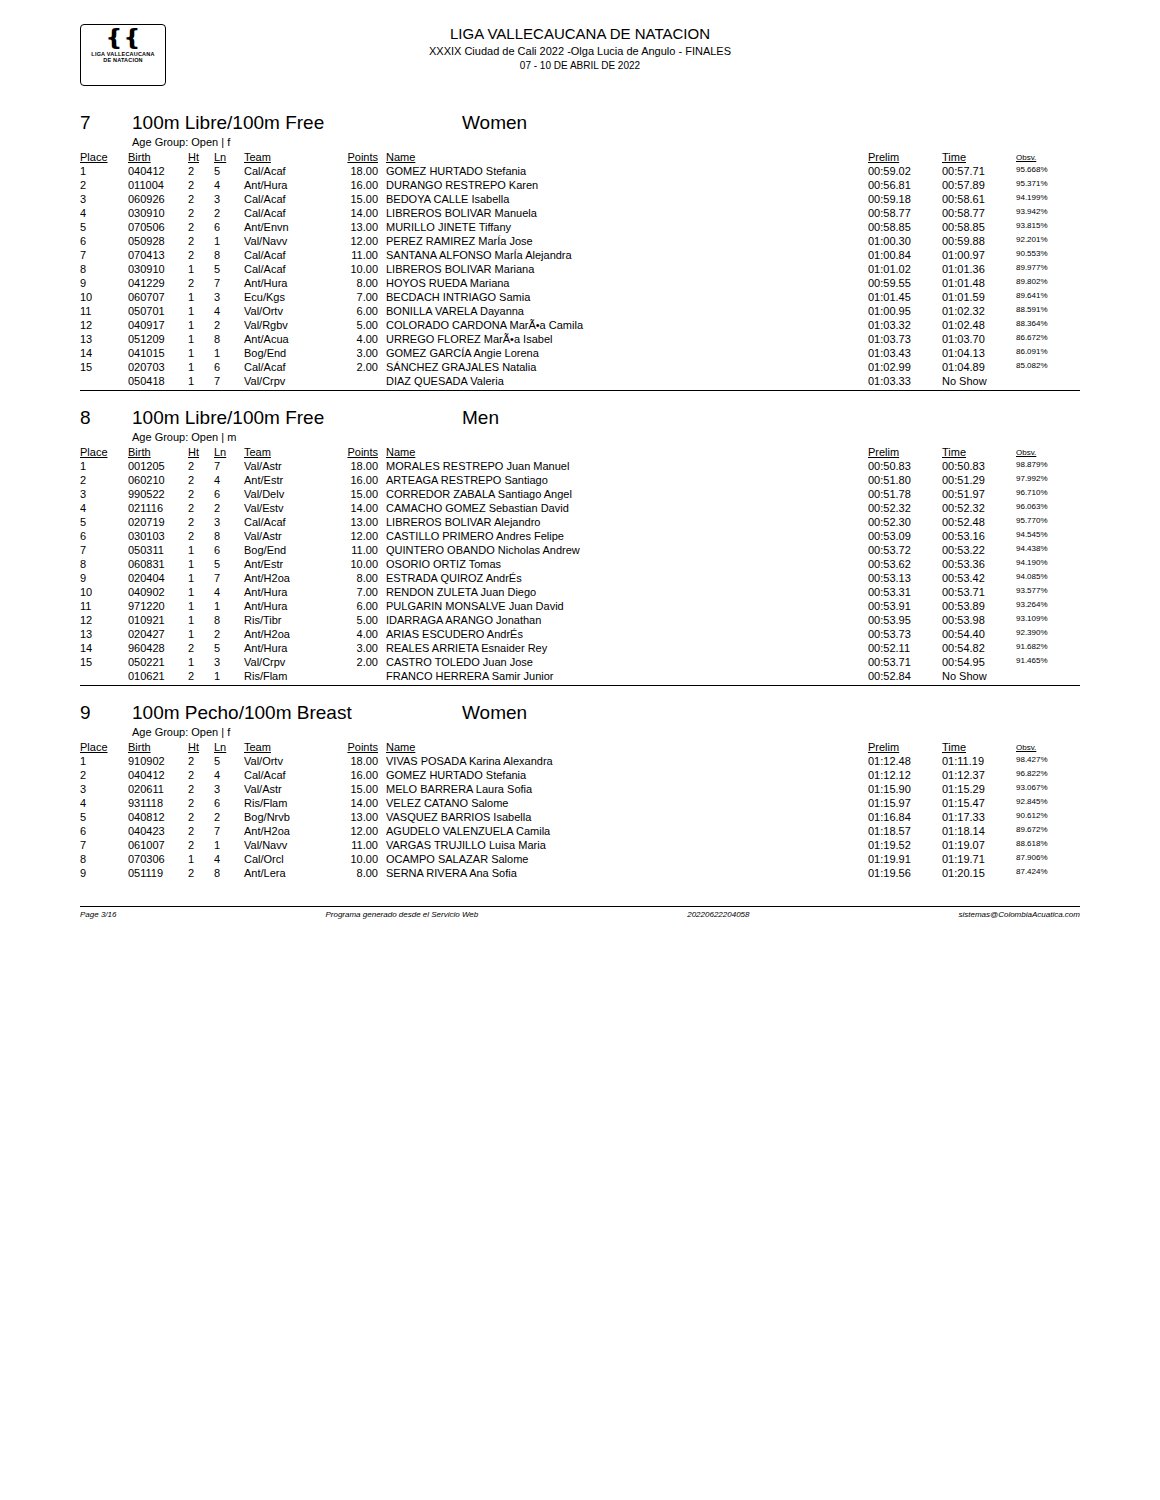❴❴ LIGA VALLECAUCANA
DE NATACION
LIGA VALLECAUCANA DE NATACION
XXXIX Ciudad de Cali 2022 -Olga Lucia de Angulo - FINALES
07 - 10 DE ABRIL DE 2022
7100m Libre/100m Free Women
Age Group: Open | f
| Place | Birth | Ht | Ln | Team | Points | Name | Prelim | Time | Obsv. |
| --- | --- | --- | --- | --- | --- | --- | --- | --- | --- |
| 1 | 040412 | 2 | 5 | Cal/Acaf | 18.00 | GOMEZ HURTADO Stefania | 00:59.02 | 00:57.71 | 95.668% |
| 2 | 011004 | 2 | 4 | Ant/Hura | 16.00 | DURANGO RESTREPO Karen | 00:56.81 | 00:57.89 | 95.371% |
| 3 | 060926 | 2 | 3 | Cal/Acaf | 15.00 | BEDOYA CALLE Isabella | 00:59.18 | 00:58.61 | 94.199% |
| 4 | 030910 | 2 | 2 | Cal/Acaf | 14.00 | LIBREROS BOLIVAR Manuela | 00:58.77 | 00:58.77 | 93.942% |
| 5 | 070506 | 2 | 6 | Ant/Envn | 13.00 | MURILLO JINETE Tiffany | 00:58.85 | 00:58.85 | 93.815% |
| 6 | 050928 | 2 | 1 | Val/Navv | 12.00 | PEREZ RAMIREZ MarÍa Jose | 01:00.30 | 00:59.88 | 92.201% |
| 7 | 070413 | 2 | 8 | Cal/Acaf | 11.00 | SANTANA ALFONSO MarÍa Alejandra | 01:00.84 | 01:00.97 | 90.553% |
| 8 | 030910 | 1 | 5 | Cal/Acaf | 10.00 | LIBREROS BOLIVAR Mariana | 01:01.02 | 01:01.36 | 89.977% |
| 9 | 041229 | 2 | 7 | Ant/Hura | 8.00 | HOYOS RUEDA Mariana | 00:59.55 | 01:01.48 | 89.802% |
| 10 | 060707 | 1 | 3 | Ecu/Kgs | 7.00 | BECDACH INTRIAGO Samia | 01:01.45 | 01:01.59 | 89.641% |
| 11 | 050701 | 1 | 4 | Val/Ortv | 6.00 | BONILLA VARELA Dayanna | 01:00.95 | 01:02.32 | 88.591% |
| 12 | 040917 | 1 | 2 | Val/Rgbv | 5.00 | COLORADO CARDONA MarÃ•a Camila | 01:03.32 | 01:02.48 | 88.364% |
| 13 | 051209 | 1 | 8 | Ant/Acua | 4.00 | URREGO FLOREZ MarÃ•a Isabel | 01:03.73 | 01:03.70 | 86.672% |
| 14 | 041015 | 1 | 1 | Bog/End | 3.00 | GOMEZ GARCÍA Angie Lorena | 01:03.43 | 01:04.13 | 86.091% |
| 15 | 020703 | 1 | 6 | Cal/Acaf | 2.00 | SÁNCHEZ GRAJALES Natalia | 01:02.99 | 01:04.89 | 85.082% |
| | 050418 | 1 | 7 | Val/Crpv | | DIAZ QUESADA Valeria | 01:03.33 | No Show | |
8100m Libre/100m Free Men
Age Group: Open | m
| Place | Birth | Ht | Ln | Team | Points | Name | Prelim | Time | Obsv. |
| --- | --- | --- | --- | --- | --- | --- | --- | --- | --- |
| 1 | 001205 | 2 | 7 | Val/Astr | 18.00 | MORALES RESTREPO Juan Manuel | 00:50.83 | 00:50.83 | 98.879% |
| 2 | 060210 | 2 | 4 | Ant/Estr | 16.00 | ARTEAGA RESTREPO Santiago | 00:51.80 | 00:51.29 | 97.992% |
| 3 | 990522 | 2 | 6 | Val/Delv | 15.00 | CORREDOR ZABALA Santiago Angel | 00:51.78 | 00:51.97 | 96.710% |
| 4 | 021116 | 2 | 2 | Val/Estv | 14.00 | CAMACHO GOMEZ Sebastian David | 00:52.32 | 00:52.32 | 96.063% |
| 5 | 020719 | 2 | 3 | Cal/Acaf | 13.00 | LIBREROS BOLIVAR Alejandro | 00:52.30 | 00:52.48 | 95.770% |
| 6 | 030103 | 2 | 8 | Val/Astr | 12.00 | CASTILLO PRIMERO Andres Felipe | 00:53.09 | 00:53.16 | 94.545% |
| 7 | 050311 | 1 | 6 | Bog/End | 11.00 | QUINTERO OBANDO Nicholas Andrew | 00:53.72 | 00:53.22 | 94.438% |
| 8 | 060831 | 1 | 5 | Ant/Estr | 10.00 | OSORIO ORTIZ Tomas | 00:53.62 | 00:53.36 | 94.190% |
| 9 | 020404 | 1 | 7 | Ant/H2oa | 8.00 | ESTRADA QUIROZ AndrÉs | 00:53.13 | 00:53.42 | 94.085% |
| 10 | 040902 | 1 | 4 | Ant/Hura | 7.00 | RENDON ZULETA Juan Diego | 00:53.31 | 00:53.71 | 93.577% |
| 11 | 971220 | 1 | 1 | Ant/Hura | 6.00 | PULGARIN MONSALVE Juan David | 00:53.91 | 00:53.89 | 93.264% |
| 12 | 010921 | 1 | 8 | Ris/Tibr | 5.00 | IDARRAGA ARANGO Jonathan | 00:53.95 | 00:53.98 | 93.109% |
| 13 | 020427 | 1 | 2 | Ant/H2oa | 4.00 | ARIAS ESCUDERO AndrÉs | 00:53.73 | 00:54.40 | 92.390% |
| 14 | 960428 | 2 | 5 | Ant/Hura | 3.00 | REALES ARRIETA Esnaider Rey | 00:52.11 | 00:54.82 | 91.682% |
| 15 | 050221 | 1 | 3 | Val/Crpv | 2.00 | CASTRO TOLEDO Juan Jose | 00:53.71 | 00:54.95 | 91.465% |
| | 010621 | 2 | 1 | Ris/Flam | | FRANCO HERRERA Samir Junior | 00:52.84 | No Show | |
9100m Pecho/100m Breast Women
Age Group: Open | f
| Place | Birth | Ht | Ln | Team | Points | Name | Prelim | Time | Obsv. |
| --- | --- | --- | --- | --- | --- | --- | --- | --- | --- |
| 1 | 910902 | 2 | 5 | Val/Ortv | 18.00 | VIVAS POSADA Karina Alexandra | 01:12.48 | 01:11.19 | 98.427% |
| 2 | 040412 | 2 | 4 | Cal/Acaf | 16.00 | GOMEZ HURTADO Stefania | 01:12.12 | 01:12.37 | 96.822% |
| 3 | 020611 | 2 | 3 | Val/Astr | 15.00 | MELO BARRERA Laura Sofia | 01:15.90 | 01:15.29 | 93.067% |
| 4 | 931118 | 2 | 6 | Ris/Flam | 14.00 | VELEZ CATANO Salome | 01:15.97 | 01:15.47 | 92.845% |
| 5 | 040812 | 2 | 2 | Bog/Nrvb | 13.00 | VASQUEZ BARRIOS Isabella | 01:16.84 | 01:17.33 | 90.612% |
| 6 | 040423 | 2 | 7 | Ant/H2oa | 12.00 | AGUDELO VALENZUELA Camila | 01:18.57 | 01:18.14 | 89.672% |
| 7 | 061007 | 2 | 1 | Val/Navv | 11.00 | VARGAS TRUJILLO Luisa Maria | 01:19.52 | 01:19.07 | 88.618% |
| 8 | 070306 | 1 | 4 | Cal/Orcl | 10.00 | OCAMPO SALAZAR Salome | 01:19.91 | 01:19.71 | 87.906% |
| 9 | 051119 | 2 | 8 | Ant/Lera | 8.00 | SERNA RIVERA Ana Sofia | 01:19.56 | 01:20.15 | 87.424% |
Page 3/16 Programa generado desde el Servicio Web 20220622204058 sistemas@ColombiaAcuatica.com